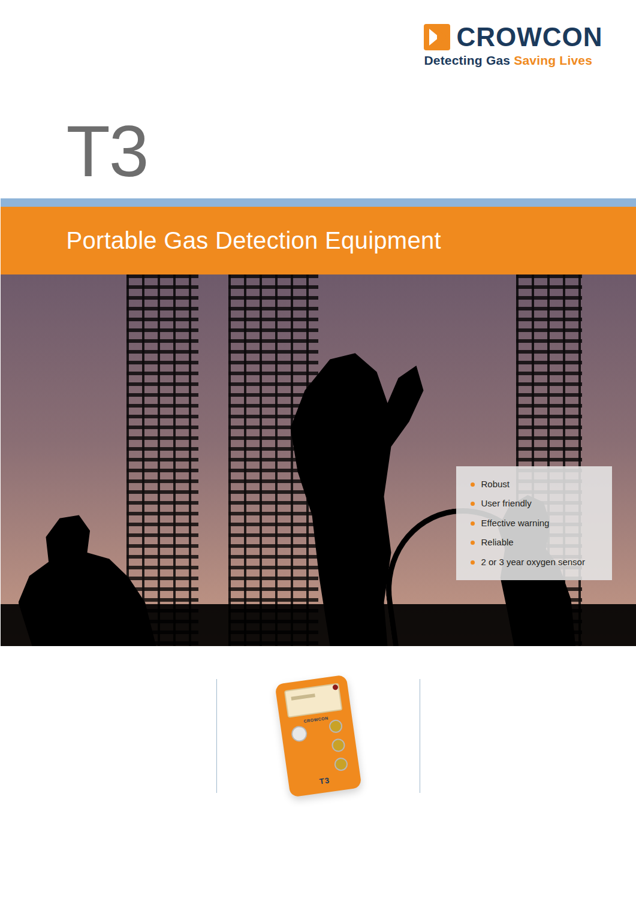CROWCON
Detecting Gas Saving Lives
T3
Portable Gas Detection Equipment
Robust
User friendly
Effective warning
Reliable
2 or 3 year oxygen sensor
CROWCON T3